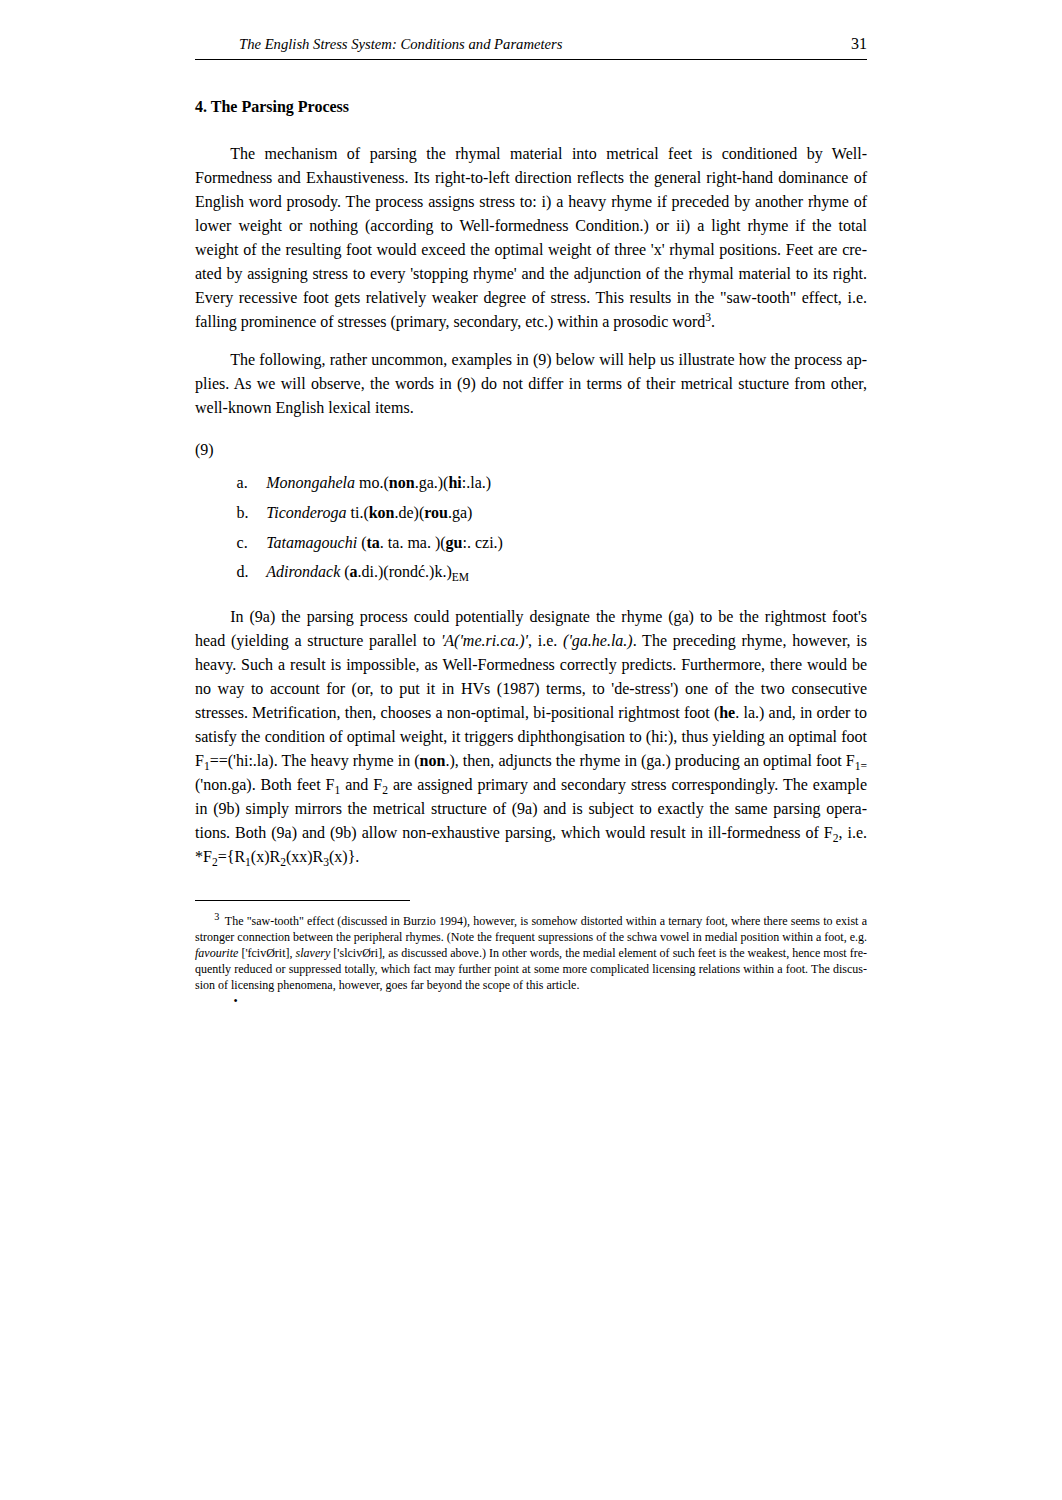The English Stress System: Conditions and Parameters 31
4. The Parsing Process
The mechanism of parsing the rhymal material into metrical feet is conditioned by Well-Formedness and Exhaustiveness. Its right-to-left direction reflects the general right-hand dominance of English word prosody. The process assigns stress to: i) a heavy rhyme if preceded by another rhyme of lower weight or nothing (according to Well-formedness Condition.) or ii) a light rhyme if the total weight of the resulting foot would exceed the optimal weight of three 'x' rhymal positions. Feet are created by assigning stress to every 'stopping rhyme' and the adjunction of the rhymal material to its right. Every recessive foot gets relatively weaker degree of stress. This results in the "saw-tooth" effect, i.e. falling prominence of stresses (primary, secondary, etc.) within a prosodic word3.
The following, rather uncommon, examples in (9) below will help us illustrate how the process applies. As we will observe, the words in (9) do not differ in terms of their metrical stucture from other, well-known English lexical items.
(9)
a. Monongahela mo.(non.ga.)(hi:.la.)
b. Ticonderoga ti.(kon.de)(rou.ga)
c. Tatamagouchi (ta. ta. ma. )(gu:. czi.)
d. Adirondack (a.di.)(rondć.)k.)EM
In (9a) the parsing process could potentially designate the rhyme (ga) to be the rightmost foot's head (yielding a structure parallel to 'A('me.ri.ca.)', i.e. ('ga.he.la.). The preceding rhyme, however, is heavy. Such a result is impossible, as Well-Formedness correctly predicts. Furthermore, there would be no way to account for (or, to put it in HVs (1987) terms, to 'de-stress') one of the two consecutive stresses. Metrification, then, chooses a non-optimal, bi-positional rightmost foot (he. la.) and, in order to satisfy the condition of optimal weight, it triggers diphthongisation to (hi:), thus yielding an optimal foot F1==('hi:.la). The heavy rhyme in (non.), then, adjuncts the rhyme in (ga.) producing an optimal foot F1=('non.ga). Both feet F1 and F2 are assigned primary and secondary stress correspondingly. The example in (9b) simply mirrors the metrical structure of (9a) and is subject to exactly the same parsing operations. Both (9a) and (9b) allow non-exhaustive parsing, which would result in ill-formedness of F2, i.e. *F2={R1(x)R2(xx)R3(x)}.
3 The "saw-tooth" effect (discussed in Burzio 1994), however, is somehow distorted within a ternary foot, where there seems to exist a stronger connection between the peripheral rhymes. (Note the frequent supressions of the schwa vowel in medial position within a foot, e.g. favourite ['fcivØrit], slavery ['slcivØri], as discussed above.) In other words, the medial element of such feet is the weakest, hence most frequently reduced or suppressed totally, which fact may further point at some more complicated licensing relations within a foot. The discussion of licensing phenomena, however, goes far beyond the scope of this article.
•